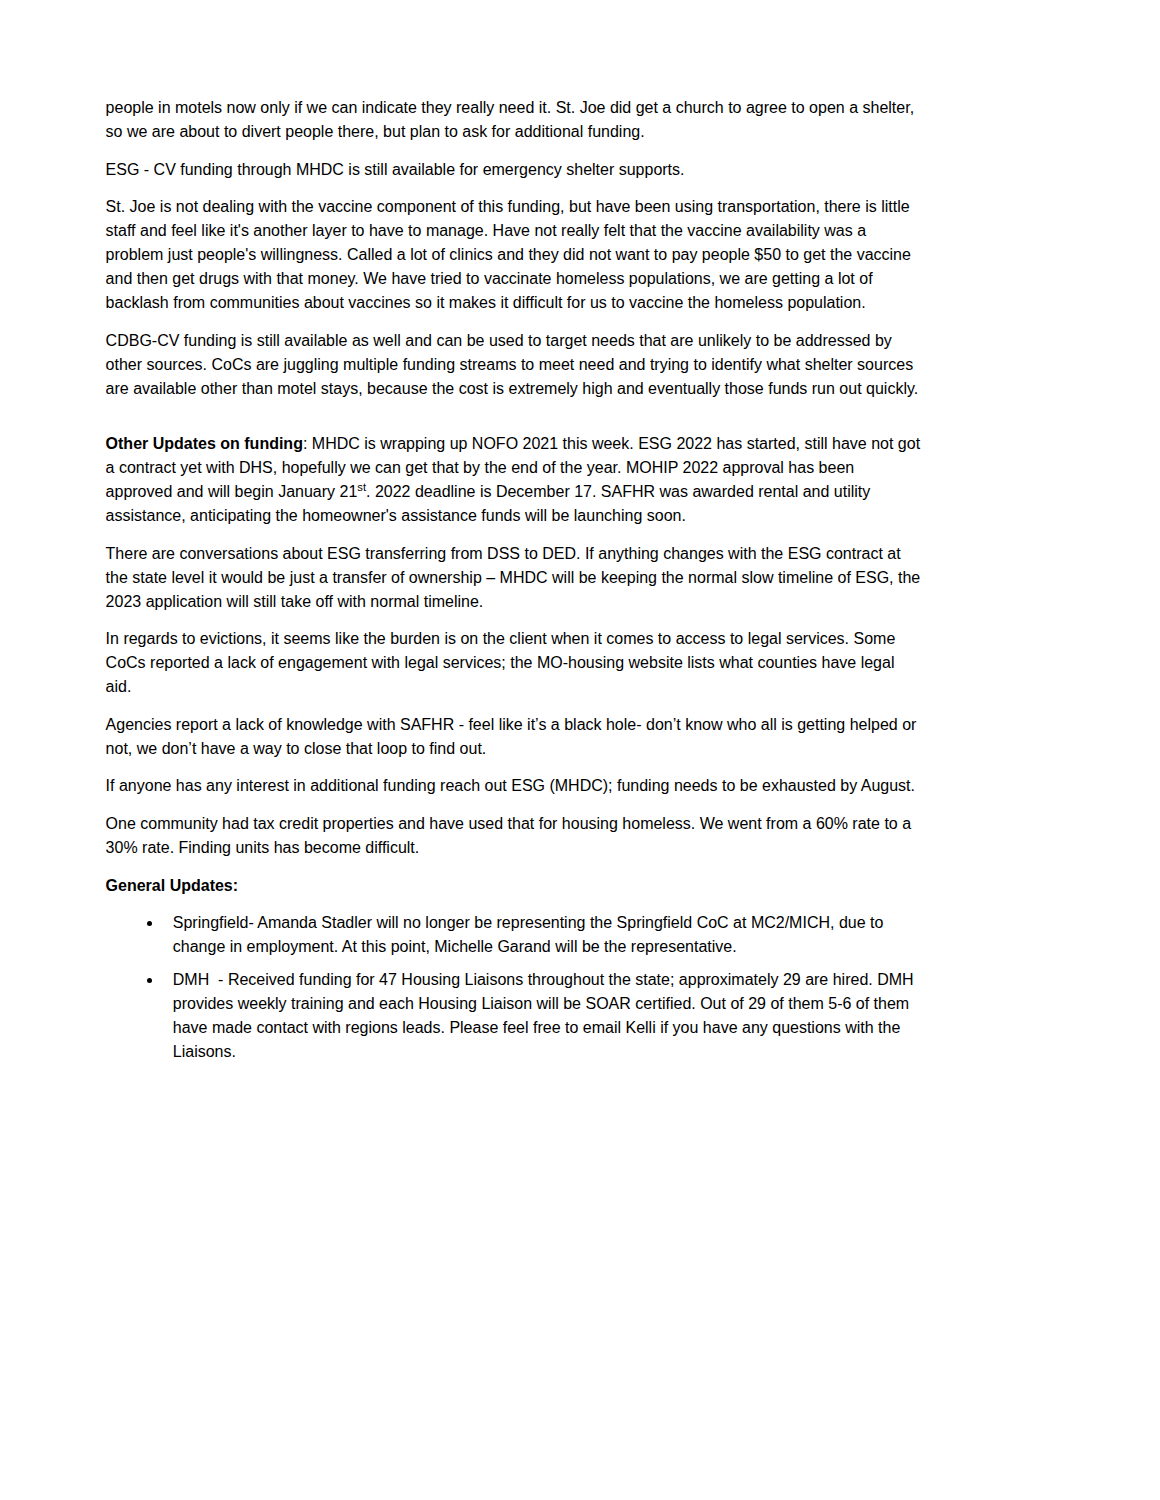people in motels now only if we can indicate they really need it. St. Joe did get a church to agree to open a shelter, so we are about to divert people there, but plan to ask for additional funding.
ESG - CV funding through MHDC is still available for emergency shelter supports.
St. Joe is not dealing with the vaccine component of this funding, but have been using transportation, there is little staff and feel like it's another layer to have to manage. Have not really felt that the vaccine availability was a problem just people's willingness. Called a lot of clinics and they did not want to pay people $50 to get the vaccine and then get drugs with that money. We have tried to vaccinate homeless populations, we are getting a lot of backlash from communities about vaccines so it makes it difficult for us to vaccine the homeless population.
CDBG-CV funding is still available as well and can be used to target needs that are unlikely to be addressed by other sources. CoCs are juggling multiple funding streams to meet need and trying to identify what shelter sources are available other than motel stays, because the cost is extremely high and eventually those funds run out quickly.
Other Updates on funding: MHDC is wrapping up NOFO 2021 this week. ESG 2022 has started, still have not got a contract yet with DHS, hopefully we can get that by the end of the year. MOHIP 2022 approval has been approved and will begin January 21st. 2022 deadline is December 17. SAFHR was awarded rental and utility assistance, anticipating the homeowner's assistance funds will be launching soon.
There are conversations about ESG transferring from DSS to DED. If anything changes with the ESG contract at the state level it would be just a transfer of ownership – MHDC will be keeping the normal slow timeline of ESG, the 2023 application will still take off with normal timeline.
In regards to evictions, it seems like the burden is on the client when it comes to access to legal services. Some CoCs reported a lack of engagement with legal services; the MO-housing website lists what counties have legal aid.
Agencies report a lack of knowledge with SAFHR - feel like it’s a black hole- don’t know who all is getting helped or not, we don’t have a way to close that loop to find out.
If anyone has any interest in additional funding reach out ESG (MHDC); funding needs to be exhausted by August.
One community had tax credit properties and have used that for housing homeless. We went from a 60% rate to a 30% rate. Finding units has become difficult.
General Updates:
Springfield- Amanda Stadler will no longer be representing the Springfield CoC at MC2/MICH, due to change in employment. At this point, Michelle Garand will be the representative.
DMH - Received funding for 47 Housing Liaisons throughout the state; approximately 29 are hired. DMH provides weekly training and each Housing Liaison will be SOAR certified. Out of 29 of them 5-6 of them have made contact with regions leads. Please feel free to email Kelli if you have any questions with the Liaisons.